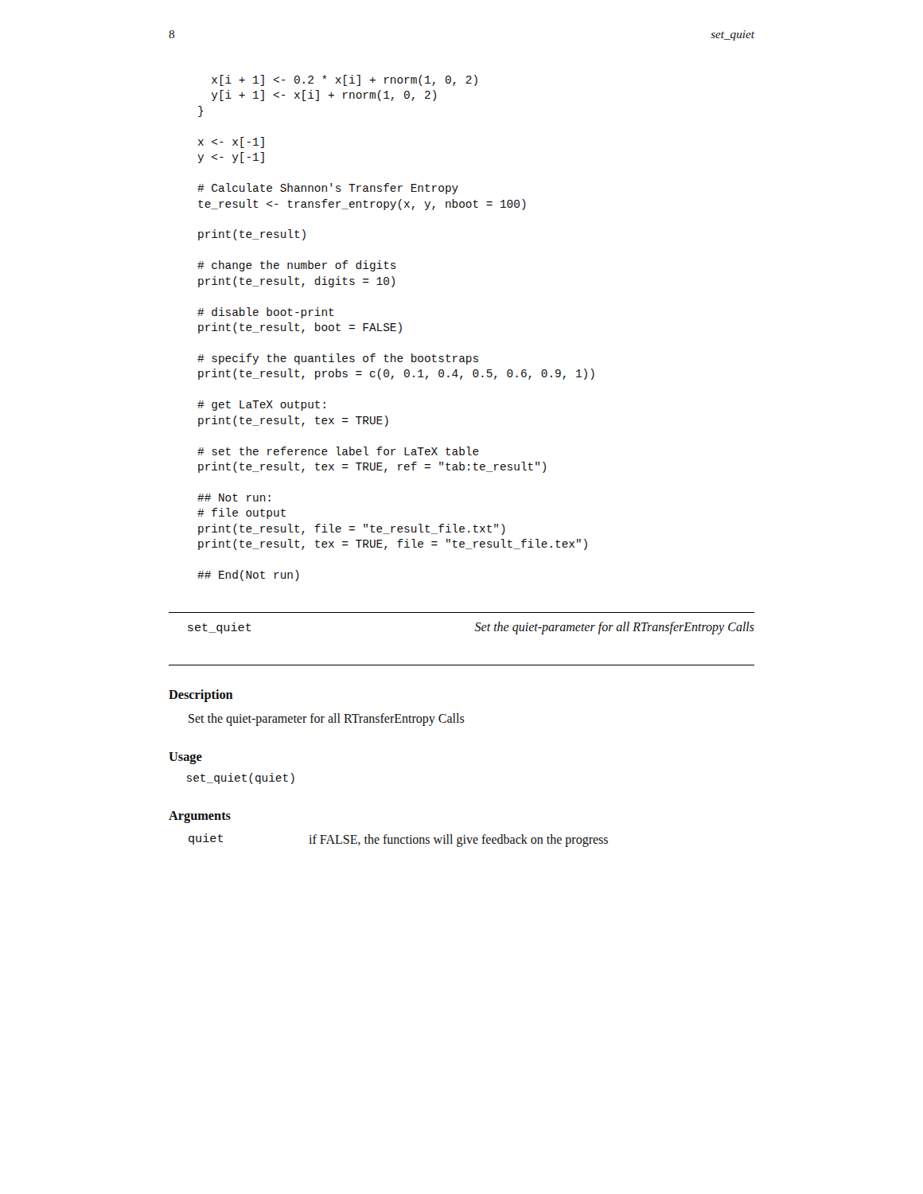8 set_quiet
  x[i + 1] <- 0.2 * x[i] + rnorm(1, 0, 2)
  y[i + 1] <- x[i] + rnorm(1, 0, 2)
}

x <- x[-1]
y <- y[-1]

# Calculate Shannon's Transfer Entropy
te_result <- transfer_entropy(x, y, nboot = 100)

print(te_result)

# change the number of digits
print(te_result, digits = 10)

# disable boot-print
print(te_result, boot = FALSE)

# specify the quantiles of the bootstraps
print(te_result, probs = c(0, 0.1, 0.4, 0.5, 0.6, 0.9, 1))

# get LaTeX output:
print(te_result, tex = TRUE)

# set the reference label for LaTeX table
print(te_result, tex = TRUE, ref = "tab:te_result")

## Not run:
# file output
print(te_result, file = "te_result_file.txt")
print(te_result, tex = TRUE, file = "te_result_file.tex")

## End(Not run)
set_quiet Set the quiet-parameter for all RTransferEntropy Calls
Description
Set the quiet-parameter for all RTransferEntropy Calls
Usage
set_quiet(quiet)
Arguments
quiet
if FALSE, the functions will give feedback on the progress